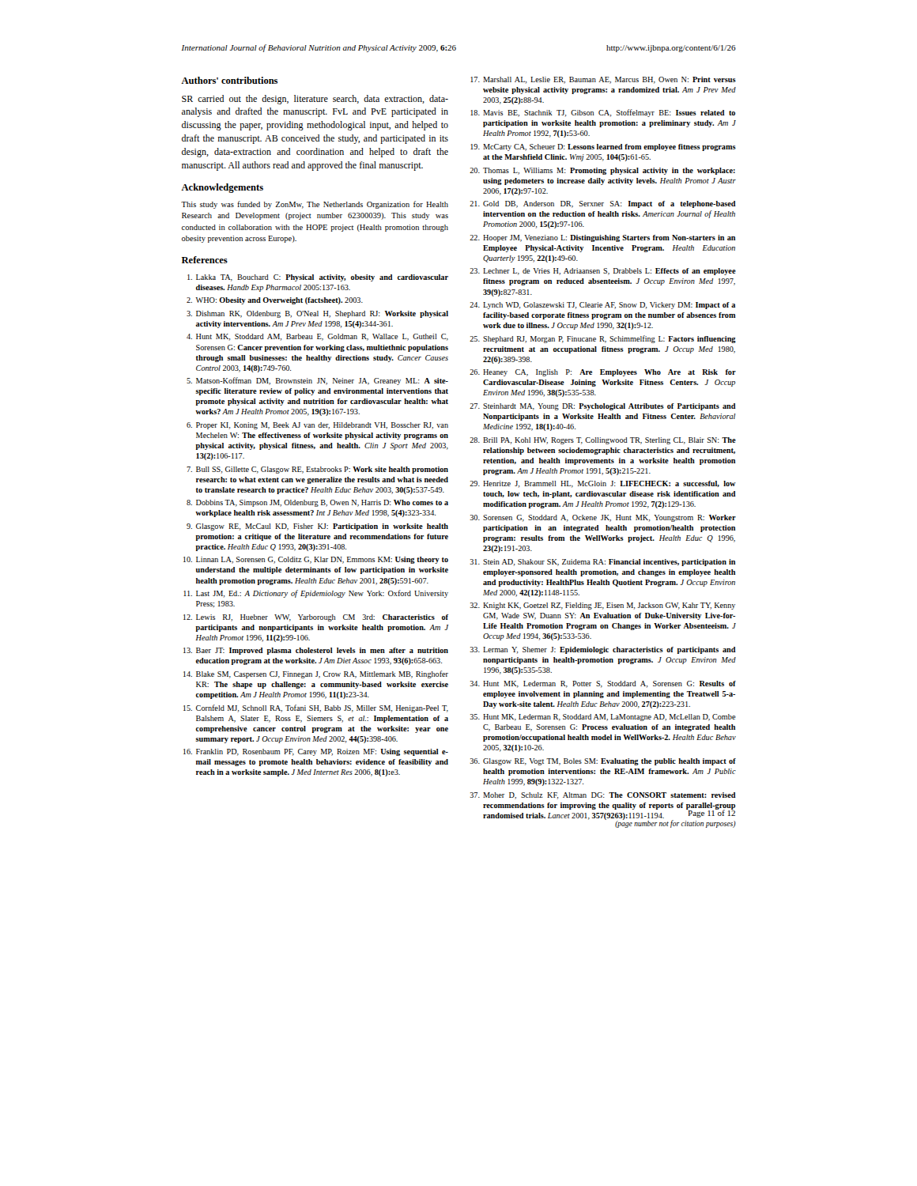International Journal of Behavioral Nutrition and Physical Activity 2009, 6: 26
http://www.ijbnpa.org/content/6/1/26
Authors' contributions
SR carried out the design, literature search, data extraction, data-analysis and drafted the manuscript. FvL and PvE participated in discussing the paper, providing methodological input, and helped to draft the manuscript. AB conceived the study, and participated in its design, data-extraction and coordination and helped to draft the manuscript. All authors read and approved the final manuscript.
Acknowledgements
This study was funded by ZonMw, The Netherlands Organization for Health Research and Development (project number 62300039). This study was conducted in collaboration with the HOPE project (Health promotion through obesity prevention across Europe).
References
1. Lakka TA, Bouchard C: Physical activity, obesity and cardiovascular diseases. Handb Exp Pharmacol 2005:137-163.
2. WHO: Obesity and Overweight (factsheet). 2003.
3. Dishman RK, Oldenburg B, O'Neal H, Shephard RJ: Worksite physical activity interventions. Am J Prev Med 1998, 15(4): 344-361.
4. Hunt MK, Stoddard AM, Barbeau E, Goldman R, Wallace L, Gutheil C, Sorensen G: Cancer prevention for working class, multiethnic populations through small businesses: the healthy directions study. Cancer Causes Control 2003, 14(8): 749-760.
5. Matson-Koffman DM, Brownstein JN, Neiner JA, Greaney ML: A site-specific literature review of policy and environmental interventions that promote physical activity and nutrition for cardiovascular health: what works? Am J Health Promot 2005, 19(3): 167-193.
6. Proper KI, Koning M, Beek AJ van der, Hildebrandt VH, Bosscher RJ, van Mechelen W: The effectiveness of worksite physical activity programs on physical activity, physical fitness, and health. Clin J Sport Med 2003, 13(2): 106-117.
7. Bull SS, Gillette C, Glasgow RE, Estabrooks P: Work site health promotion research: to what extent can we generalize the results and what is needed to translate research to practice? Health Educ Behav 2003, 30(5): 537-549.
8. Dobbins TA, Simpson JM, Oldenburg B, Owen N, Harris D: Who comes to a workplace health risk assessment? Int J Behav Med 1998, 5(4): 323-334.
9. Glasgow RE, McCaul KD, Fisher KJ: Participation in worksite health promotion: a critique of the literature and recommendations for future practice. Health Educ Q 1993, 20(3): 391-408.
10. Linnan LA, Sorensen G, Colditz G, Klar DN, Emmons KM: Using theory to understand the multiple determinants of low participation in worksite health promotion programs. Health Educ Behav 2001, 28(5): 591-607.
11. Last JM, Ed.: A Dictionary of Epidemiology New York: Oxford University Press; 1983.
12. Lewis RJ, Huebner WW, Yarborough CM 3rd: Characteristics of participants and nonparticipants in worksite health promotion. Am J Health Promot 1996, 11(2): 99-106.
13. Baer JT: Improved plasma cholesterol levels in men after a nutrition education program at the worksite. J Am Diet Assoc 1993, 93(6): 658-663.
14. Blake SM, Caspersen CJ, Finnegan J, Crow RA, Mittlemark MB, Ringhofer KR: The shape up challenge: a community-based worksite exercise competition. Am J Health Promot 1996, 11(1): 23-34.
15. Cornfeld MJ, Schnoll RA, Tofani SH, Babb JS, Miller SM, Henigan-Peel T, Balshem A, Slater E, Ross E, Siemers S, et al.: Implementation of a comprehensive cancer control program at the worksite: year one summary report. J Occup Environ Med 2002, 44(5): 398-406.
16. Franklin PD, Rosenbaum PF, Carey MP, Roizen MF: Using sequential e-mail messages to promote health behaviors: evidence of feasibility and reach in a worksite sample. J Med Internet Res 2006, 8(1): e3.
17. Marshall AL, Leslie ER, Bauman AE, Marcus BH, Owen N: Print versus website physical activity programs: a randomized trial. Am J Prev Med 2003, 25(2): 88-94.
18. Mavis BE, Stachnik TJ, Gibson CA, Stoffelmayr BE: Issues related to participation in worksite health promotion: a preliminary study. Am J Health Promot 1992, 7(1): 53-60.
19. McCarty CA, Scheuer D: Lessons learned from employee fitness programs at the Marshfield Clinic. Wmj 2005, 104(5): 61-65.
20. Thomas L, Williams M: Promoting physical activity in the workplace: using pedometers to increase daily activity levels. Health Promot J Austr 2006, 17(2): 97-102.
21. Gold DB, Anderson DR, Serxner SA: Impact of a telephone-based intervention on the reduction of health risks. American Journal of Health Promotion 2000, 15(2): 97-106.
22. Hooper JM, Veneziano L: Distinguishing Starters from Non-starters in an Employee Physical-Activity Incentive Program. Health Education Quarterly 1995, 22(1): 49-60.
23. Lechner L, de Vries H, Adriaansen S, Drabbels L: Effects of an employee fitness program on reduced absenteeism. J Occup Environ Med 1997, 39(9): 827-831.
24. Lynch WD, Golaszewski TJ, Clearie AF, Snow D, Vickery DM: Impact of a facility-based corporate fitness program on the number of absences from work due to illness. J Occup Med 1990, 32(1): 9-12.
25. Shephard RJ, Morgan P, Finucane R, Schimmelfing L: Factors influencing recruitment at an occupational fitness program. J Occup Med 1980, 22(6): 389-398.
26. Heaney CA, Inglish P: Are Employees Who Are at Risk for Cardiovascular-Disease Joining Worksite Fitness Centers. J Occup Environ Med 1996, 38(5): 535-538.
27. Steinhardt MA, Young DR: Psychological Attributes of Participants and Nonparticipants in a Worksite Health and Fitness Center. Behavioral Medicine 1992, 18(1): 40-46.
28. Brill PA, Kohl HW, Rogers T, Collingwood TR, Sterling CL, Blair SN: The relationship between sociodemographic characteristics and recruitment, retention, and health improvements in a worksite health promotion program. Am J Health Promot 1991, 5(3): 215-221.
29. Henritze J, Brammell HL, McGloin J: LIFECHECK: a successful, low touch, low tech, in-plant, cardiovascular disease risk identification and modification program. Am J Health Promot 1992, 7(2): 129-136.
30. Sorensen G, Stoddard A, Ockene JK, Hunt MK, Youngstrom R: Worker participation in an integrated health promotion/health protection program: results from the WellWorks project. Health Educ Q 1996, 23(2): 191-203.
31. Stein AD, Shakour SK, Zuidema RA: Financial incentives, participation in employer-sponsored health promotion, and changes in employee health and productivity: HealthPlus Health Quotient Program. J Occup Environ Med 2000, 42(12): 1148-1155.
32. Knight KK, Goetzel RZ, Fielding JE, Eisen M, Jackson GW, Kahr TY, Kenny GM, Wade SW, Duann SY: An Evaluation of Duke-University Live-for-Life Health Promotion Program on Changes in Worker Absenteeism. J Occup Med 1994, 36(5): 533-536.
33. Lerman Y, Shemer J: Epidemiologic characteristics of participants and nonparticipants in health-promotion programs. J Occup Environ Med 1996, 38(5): 535-538.
34. Hunt MK, Lederman R, Potter S, Stoddard A, Sorensen G: Results of employee involvement in planning and implementing the Treatwell 5-a-Day work-site talent. Health Educ Behav 2000, 27(2): 223-231.
35. Hunt MK, Lederman R, Stoddard AM, LaMontagne AD, McLellan D, Combe C, Barbeau E, Sorensen G: Process evaluation of an integrated health promotion/occupational health model in WellWorks-2. Health Educ Behav 2005, 32(1): 10-26.
36. Glasgow RE, Vogt TM, Boles SM: Evaluating the public health impact of health promotion interventions: the RE-AIM framework. Am J Public Health 1999, 89(9): 1322-1327.
37. Moher D, Schulz KF, Altman DG: The CONSORT statement: revised recommendations for improving the quality of reports of parallel-group randomised trials. Lancet 2001, 357(9263): 1191-1194.
Page 11 of 12
(page number not for citation purposes)